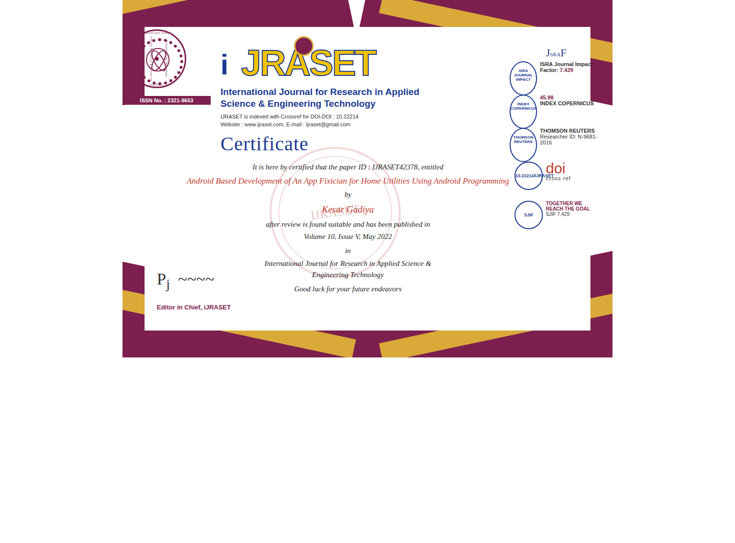International Journal for Research in Applied Science & Engineering Technology IJRASET
ISSN No. : 2321-9653
i JRASET
International Journal for Research in Applied
Science & Engineering Technology
IJRASET is indexed with Crossref for DOI-DOI : 10.22214
Website : www.ijraset.com, E-mail : ijraset@gmail.com
Certificate
JSRAF
ISRA
JOURNAL
IMPACT
ISRA Journal Impact
Factor: 7.429
INDEX
COPERNICUS
45.98
INDEX COPERNICUS
THOMSON
REUTERS
THOMSON REUTERS
Researcher ID: N-9681-2016
Research in Applied Science & Engineering Technology
IJRASET
It is here by certified that the paper ID : IJRASET42378, entitled Android Based Development of An App Fixician for Home Utilities Using Android Programming by Kesar Gadiya after review is found suitable and has been published in Volume 10, Issue V, May 2022 in International Journal for Research in Applied Science & Engineering Technology Good luck for your future endeavors
10.22214/IJRASET
doicross ref
SJIF
TOGETHER WE REACH THE GOAL
SJIF 7.429
Pj ~~~~
Editor in Chief, iJRASET